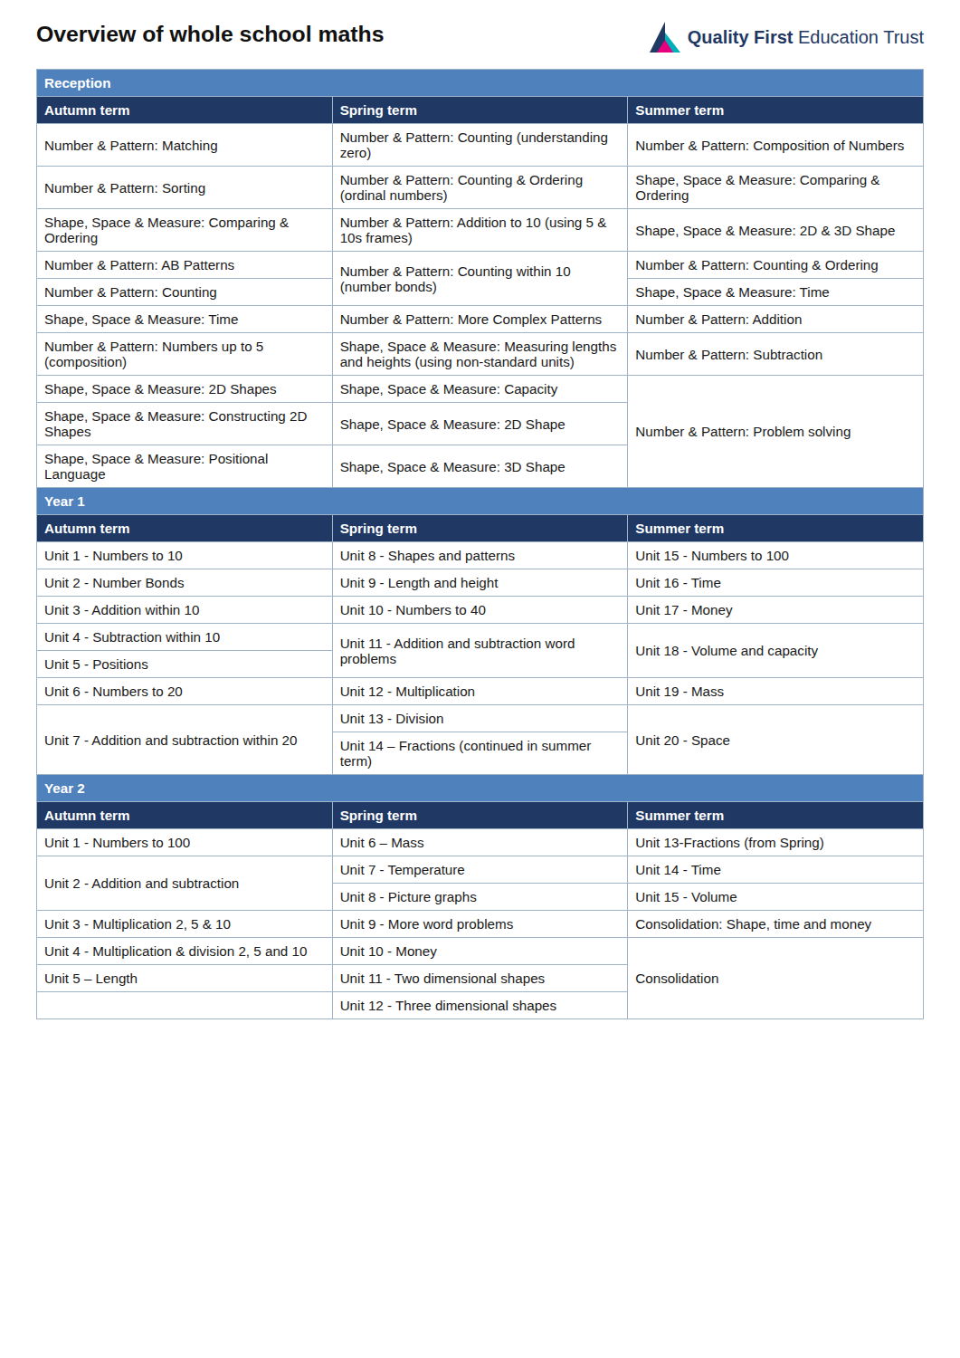Overview of whole school maths
Quality First Education Trust
| Reception |
| --- |
| Autumn term | Spring term | Summer term |
| Number & Pattern: Matching | Number & Pattern: Counting (understanding zero) | Number & Pattern: Composition of Numbers |
| Number & Pattern: Sorting | Number & Pattern: Counting & Ordering (ordinal numbers) | Shape, Space & Measure: Comparing & Ordering |
| Shape, Space & Measure: Comparing & Ordering | Number & Pattern: Addition to 10 (using 5 & 10s frames) | Shape, Space & Measure: 2D & 3D Shape |
| Number & Pattern: AB Patterns | Number & Pattern: Counting within 10 (number bonds) | Number & Pattern: Counting & Ordering |
| Number & Pattern: Counting | Shape, Space & Measure: Time |
| Shape, Space & Measure: Time | Number & Pattern: More Complex Patterns | Number & Pattern: Addition |
| Number & Pattern: Numbers up to 5 (composition) | Shape, Space & Measure: Measuring lengths and heights (using non-standard units) | Number & Pattern: Subtraction |
| Shape, Space & Measure: 2D Shapes | Shape, Space & Measure: Capacity | Number & Pattern: Problem solving |
| Shape, Space & Measure: Constructing 2D Shapes | Shape, Space & Measure: 2D Shape |
| Shape, Space & Measure: Positional Language | Shape, Space & Measure: 3D Shape |
| Year 1 |
| Autumn term | Spring term | Summer term |
| Unit 1 - Numbers to 10 | Unit 8 - Shapes and patterns | Unit 15 - Numbers to 100 |
| Unit 2 - Number Bonds | Unit 9 - Length and height | Unit 16 - Time |
| Unit 3 - Addition within 10 | Unit 10 - Numbers to 40 | Unit 17 - Money |
| Unit 4 - Subtraction within 10 | Unit 11 - Addition and subtraction word problems | Unit 18 - Volume and capacity |
| Unit 5 - Positions |
| Unit 6 - Numbers to 20 | Unit 12 - Multiplication | Unit 19 - Mass |
| Unit 7 - Addition and subtraction within 20 | Unit 13 - Division | Unit 20 - Space |
| Unit 14 – Fractions (continued in summer term) |
| Year 2 |
| Autumn term | Spring term | Summer term |
| Unit 1 - Numbers to 100 | Unit 6 – Mass | Unit 13-Fractions (from Spring) |
| Unit 2 - Addition and subtraction | Unit 7 - Temperature | Unit 14 - Time |
| Unit 8 - Picture graphs | Unit 15 - Volume |
| Unit 3 - Multiplication 2, 5 & 10 | Unit 9 - More word problems | Consolidation: Shape, time and money |
| Unit 4 - Multiplication & division 2, 5 and 10 | Unit 10 - Money | Consolidation |
| Unit 5 – Length | Unit 11 - Two dimensional shapes |
| | Unit 12 - Three dimensional shapes |